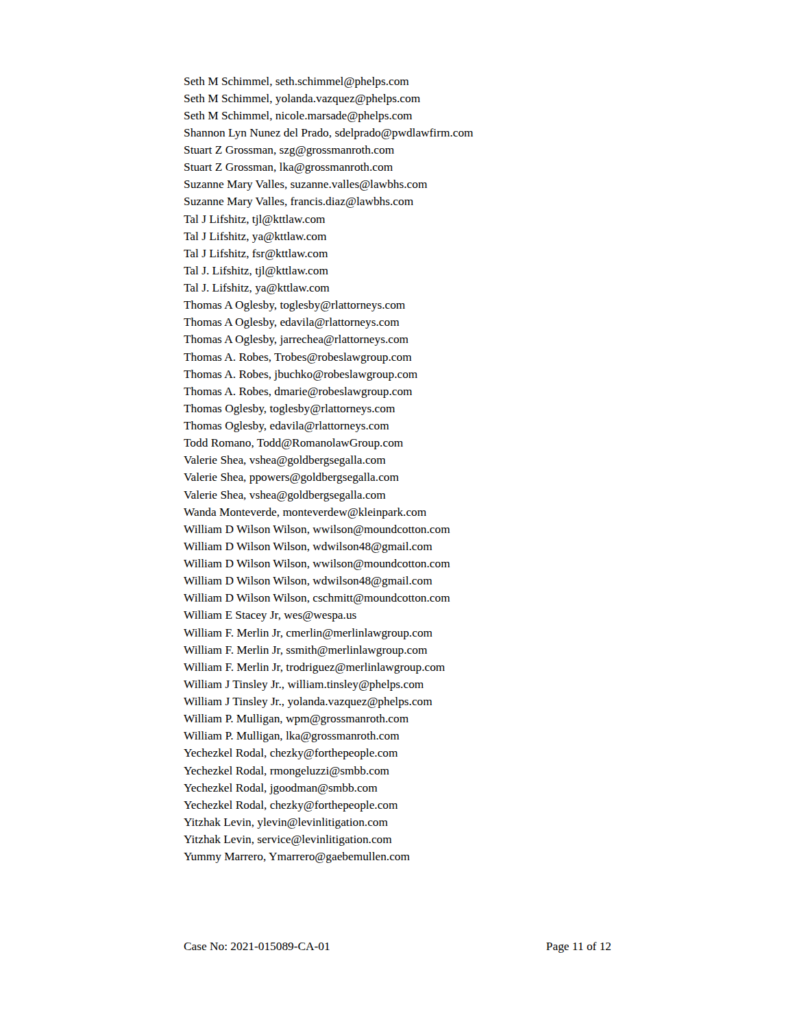Seth M Schimmel, seth.schimmel@phelps.com
Seth M Schimmel, yolanda.vazquez@phelps.com
Seth M Schimmel, nicole.marsade@phelps.com
Shannon Lyn Nunez del Prado, sdelprado@pwdlawfirm.com
Stuart Z Grossman, szg@grossmanroth.com
Stuart Z Grossman, lka@grossmanroth.com
Suzanne Mary Valles, suzanne.valles@lawbhs.com
Suzanne Mary Valles, francis.diaz@lawbhs.com
Tal J Lifshitz, tjl@kttlaw.com
Tal J Lifshitz, ya@kttlaw.com
Tal J Lifshitz, fsr@kttlaw.com
Tal J. Lifshitz, tjl@kttlaw.com
Tal J. Lifshitz, ya@kttlaw.com
Thomas A Oglesby, toglesby@rlattorneys.com
Thomas A Oglesby, edavila@rlattorneys.com
Thomas A Oglesby, jarrechea@rlattorneys.com
Thomas A. Robes, Trobes@robeslawgroup.com
Thomas A. Robes, jbuchko@robeslawgroup.com
Thomas A. Robes, dmarie@robeslawgroup.com
Thomas Oglesby, toglesby@rlattorneys.com
Thomas Oglesby, edavila@rlattorneys.com
Todd Romano, Todd@RomanolawGroup.com
Valerie Shea, vshea@goldbergsegalla.com
Valerie Shea, ppowers@goldbergsegalla.com
Valerie Shea, vshea@goldbergsegalla.com
Wanda Monteverde, monteverdew@kleinpark.com
William D Wilson Wilson, wwilson@moundcotton.com
William D Wilson Wilson, wdwilson48@gmail.com
William D Wilson Wilson, wwilson@moundcotton.com
William D Wilson Wilson, wdwilson48@gmail.com
William D Wilson Wilson, cschmitt@moundcotton.com
William E Stacey Jr, wes@wespa.us
William F. Merlin Jr, cmerlin@merlinlawgroup.com
William F. Merlin Jr, ssmith@merlinlawgroup.com
William F. Merlin Jr, trodriguez@merlinlawgroup.com
William J Tinsley Jr., william.tinsley@phelps.com
William J Tinsley Jr., yolanda.vazquez@phelps.com
William P. Mulligan, wpm@grossmanroth.com
William P. Mulligan, lka@grossmanroth.com
Yechezkel Rodal, chezky@forthepeople.com
Yechezkel Rodal, rmongeluzzi@smbb.com
Yechezkel Rodal, jgoodman@smbb.com
Yechezkel Rodal, chezky@forthepeople.com
Yitzhak Levin, ylevin@levinlitigation.com
Yitzhak Levin, service@levinlitigation.com
Yummy Marrero, Ymarrero@gaebemullen.com
Case No: 2021-015089-CA-01 Page 11 of 12